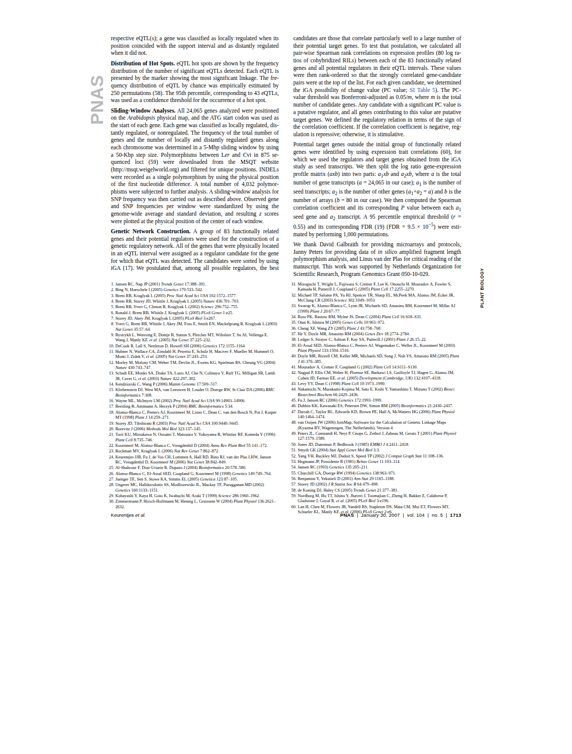PNAS
PLANT BIOLOGY
respective eQTL(s); a gene was classified as locally regulated when its position coincided with the support interval and as distantly regulated when it did not.
Distribution of Hot Spots. eQTL hot spots are shown by the frequency distribution of the number of significant eQTLs detected. Each eQTL is presented by the marker showing the most significant linkage. The frequency distribution of eQTL by chance was empirically estimated by 250 permutations (58). The 95th percentile, corresponding to 43 eQTLs, was used as a confidence threshold for the occurrence of a hot spot.
Sliding-Window Analyses. All 24,065 genes analyzed were positioned on the Arabidopsis physical map, and the ATG start codon was used as the start of each gene. Each gene was classified as locally regulated, distantly regulated, or nonregulated. The frequency of the total number of genes and the number of locally and distantly regulated genes along each chromosome was determined in a 5-Mbp sliding window by using a 50-Kbp step size. Polymorphisms between Ler and Cvi in 875 sequenced loci (59) were downloaded from the MSQT website (http://msqt.weigelworld.org) and filtered for unique positions. INDELs were recorded as a single polymorphism by using the physical position of the first nucleotide difference. A total number of 4,032 polymorphisms were subjected to further analysis. A sliding-window analysis for SNP frequency was then carried out as described above. Observed gene and SNP frequencies per window were standardized by using the genome-wide average and standard deviation, and resulting z scores were plotted at the physical position of the center of each window.
Genetic Network Construction. A group of 83 functionally related genes and their potential regulators were used for the construction of a genetic regulatory network. All of the genes that were physically located in an eQTL interval were assigned as a regulator candidate for the gene for which that eQTL was detected. The candidates were sorted by using iGA (17). We postulated that, among all possible regulators, the best candidates are those that correlate particularly well to a large number of their potential target genes. To test that postulation, we calculated all pair-wise Spearman rank correlations on expression profiles (80 log ratios of cohybridized RILs) between each of the 83 functionally related genes and all potential regulators in their eQTL intervals. These values were then rank-ordered so that the strongly correlated gene-candidate pairs were at the top of the list. For each given candidate, we determined the iGA possibility of change value (PC value; SI Table 5). The PC-value threshold was Bonferroni-adjusted as 0.05/m, where m is the total number of candidate genes. Any candidate with a significant PC value is a putative regulator, and all genes contributing to this value are putative target genes. We defined the regulatory relation in terms of the sign of the correlation coefficient. If the correlation coefficient is negative, regulation is repressive; otherwise, it is stimulative.
Potential target genes outside the initial group of functionally related genes were identified by using expression trait correlations (60), for which we used the regulators and target genes obtained from the iGA study as seed transcripts. We then split the log ratio gene-expression profile matrix (axb) into two parts: a1xb and a2xb, where a is the total number of gene transcripts (a = 24,065 in our case); a1 is the number of seed transcripts; a2 is the number of other genes (a1+a2 = a) and b is the number of arrays (b = 80 in our case). We then computed the Spearman correlation coefficient and its corresponding P value between each a1 seed gene and a2 transcript. A 95 percentile empirical threshold (r = 0.55) and its corresponding FDR (19) (FDR = 9.5 × 10−5) were estimated by performing 1,000 permutations.
We thank David Galbraith for providing microarrays and protocols, Janny Peters for providing data of in silico amplified fragment length polymorphism analysis, and Linus van der Plas for critical reading of the manuscript. This work was supported by Netherlands Organization for Scientific Research, Program Genomics Grant 050-10-029.
Jansen RC, Nap JP (2001) Trends Genet 17:388–391.
Bing N, Hoeschele I (2005) Genetics 170:533–542.
Brem RB, Kruglyak L (2005) Proc Natl Acad Sci USA 102:1572–1577.
Brem RB, Storey JD, Whittle J, Kruglyak L (2005) Nature 436:701–703.
Brem RB, Yvert G, Clinton R, Kruglyak L (2002) Science 296:752–755.
Ronald J, Brem RB, Whittle J, Kruglyak L (2005) PLoS Genet 1:e25.
Storey JD, Akey JM, Kruglyak L (2005) PLoS Biol 3:e267.
Yvert G, Brem RB, Whittle J, Akey JM, Foss E, Smith EN, Mackelprang R, Kruglyak L (2003) Nat Genet 35:57–64.
Bystrykh L, Weersing E, Dontje B, Sutton S, Pletcher MT, Wiltshire T, Su AI, Vellenga E, Wang J, Manly KF, et al. (2005) Nat Genet 37:225–232.
DeCook R, Lall S, Nettleton D, Howell SH (2006) Genetics 172:1155–1164.
Hubner N, Wallace CA, Zimdahl H, Petretto E, Schulz H, Maciver F, Mueller M, Hummel O, Monti J, Zidek V, et al. (2005) Nat Genet 37:243–253.
Morley M, Molony CM, Weber TM, Devlin JL, Ewens KG, Spielman RS, Cheung VG (2004) Nature 430:743–747.
Schadt EE, Monks SA, Drake TA, Lusis AJ, Che N, Colinayo V, Ruff TG, Milligan SB, Lamb JR, Cavet G, et al. (2003) Nature 422:297–302.
Kendziorski C, Wang P (2006) Mamm Genome 17:509–517.
Kliebenstein DJ, West MA, van Leeuwen H, Loudet O, Doerge RW, St Clair DA (2006) BMC Bioinformatics 7:308.
Wayne ML, McIntyre LM (2002) Proc Natl Acad Sci USA 99:14903–14906.
Breitling R, Amtmann A, Herzyk P (2004) BMC Bioinformatics 5:34.
Alonso-Blanco C, Peeters AJ, Koornneef M, Lister C, Dean C, van den Bosch N, Pot J, Kuiper MT (1998) Plant J 14:259–271.
Storey JD, Tibshirani R (2003) Proc Natl Acad Sci USA 100:9440–9445.
Borevitz J (2006) Methods Mol Biol 323:137–145.
Torii KU, Mitsukawa N, Oosumi T, Matsuura Y, Yokoyama R, Whittier RF, Komeda Y (1996) Plant Cell 8:735–746.
Koornneef M, Alonso-Blanco C, Vreugdenhil D (2004) Annu Rev Plant Biol 55:141–172.
Rockman MV, Kruglyak L (2006) Nat Rev Genet 7:862–872.
Keurentjes JJB, Fu J, de Vos CH, Lommen A, Hall RD, Bino RJ, van der Plas LHW, Jansen RC, Vreugdenhil D, Koornneef M (2006) Nat Genet 38:842–849.
Al-Shahrour F, Diaz-Uriarte R, Dopazo J (2004) Bioinformatics 20:578–580.
Alonso-Blanco C, El-Assal SED, Coupland G, Koornneef M (1998) Genetics 149:749–764.
Juenger TE, Sen S, Stowe KA, Simms EL (2005) Genetica 123:87–105.
Ungerer MC, Halldorsdottir SS, Modliszewski JL, Mackay TF, Purugganan MD (2002) Genetics 160:1133–1151.
Kobayashi Y, Kaya H, Goto K, Iwabuchi M, Araki T (1999) Science 286:1960–1962.
Zimmermann P, Hirsch-Hoffmann M, Hennig L, Gruissem W (2004) Plant Physiol 136:2621–2632.
Mizoguchi T, Wright L, Fujiwara S, Cremer F, Lee K, Onouchi H, Mouradov A, Fowler S, Kamada H, Putterill J, Coupland G (2005) Plant Cell 17:2255–2270.
Michael TP, Salome PA, Yu HJ, Spencer TR, Sharp EL, McPeek MA, Alonso JM, Ecker JR, McClung CR (2003) Science 302:1049–1053.
Swarup K, Alonso-Blanco C, Lynn JR, Michaels SD, Amasino RM, Koornneef M, Millar AJ (1999) Plant J 20:67–77.
Boss PK, Bastow RM, Mylne JS, Dean C (2004) Plant Cell 16:S18–S31.
Onai K, Ishiura M (2005) Genes Cells 10:963–972.
Cheng XF, Wang ZY (2005) Plant J 43:758–768.
He Y, Doyle MR, Amasino RM (2004) Genes Dev 18:2774–2784.
Ledger S, Strayer C, Ashton F, Kay SA, Putterill J (2001) Plant J 26:15–22.
El-Assal SED, Alonso-Blanco C, Peeters AJ, Wagemaker C, Weller JL, Koornneef M (2003) Plant Physiol 133:1504–1516.
Doyle MR, Bizzell CM, Keller MR, Michaels SD, Song J, Noh YS, Amasino RM (2005) Plant J 41:376–385.
Mouradov A, Cremer F, Coupland G (2002) Plant Cell 14:S111–S130.
Nagpal P, Ellis CM, Weber H, Ploense SE, Barkawi LS, Guilfoyle TJ, Hagen G, Alonso JM, Cohen JD, Farmer EE, et al. (2005) Development (Cambridge, UK) 132:4107–4118.
Levy YY, Dean C (1998) Plant Cell 10:1973–1990.
Nakamichi N, Murakami-Kojima M, Sato E, Kishi Y, Yamashino T, Mizuno T (2002) Biosci Biotechnol Biochem 66:2429–2436.
Fu J, Jansen RC (2006) Genetics 172:1993–1999.
Dobbin KK, Kawasaki ES, Petersen DW, Simon RM (2005) Bioinformatics 21:2430–2437.
Darrah C, Taylor BL, Edwards KD, Brown PE, Hall A, McWatters HG (2006) Plant Physiol 140:1464–1474.
van Ooijen JW (2006) JoinMap, Software for the Calculation of Genetic Linkage Maps (Kyazma BV, Wageningen, The Netherlands), Version 4.
Peters JL, Constandt H, Neyt P, Cnops G, Zethof J, Zabeau M, Gerats T (2001) Plant Physiol 127:1579–1589.
Jones JD, Dunsmuir P, Bedbrook J (1985) EMBO J 4:2411–2418.
Smyth GK (2004) Stat Appl Genet Mol Biol 3:3.
Yang YH, Buckley MJ, Dudoit S, Speed TP (2002) J Comput Graph Stat 11:108–136.
Hegmann JP, Possidente B (1981) Behav Genet 11:103–114.
Jansen RC (1993) Genetics 135:205–211.
Churchill GA, Doerge RW (1994) Genetics 138:963–971.
Benjamini Y, Yekutieli D (2001) Ann Stat 29:1165–1188.
Storey JD (2002) J R Statist Soc B 64:479–498.
de Koning DJ, Haley CS (2005) Trends Genet 21:377–381.
Nordborg M, Hu TT, Ishino Y, Jhaveri J, Toomajian C, Zheng H, Bakker E, Calabrese P, Gladstone J, Goyal R, et al. (2005) PLoS Biol 3:e196.
Lan H, Chen M, Flowers JB, Yandell BS, Stapleton DS, Mata CM, Mui ET, Flowers MT, Schueler KL, Manly KF, et al. (2006) PLoS Genet 2:e6.
Keurentjes et al.
PNAS | January 30, 2007 | vol. 104 | no. 5 | 1713